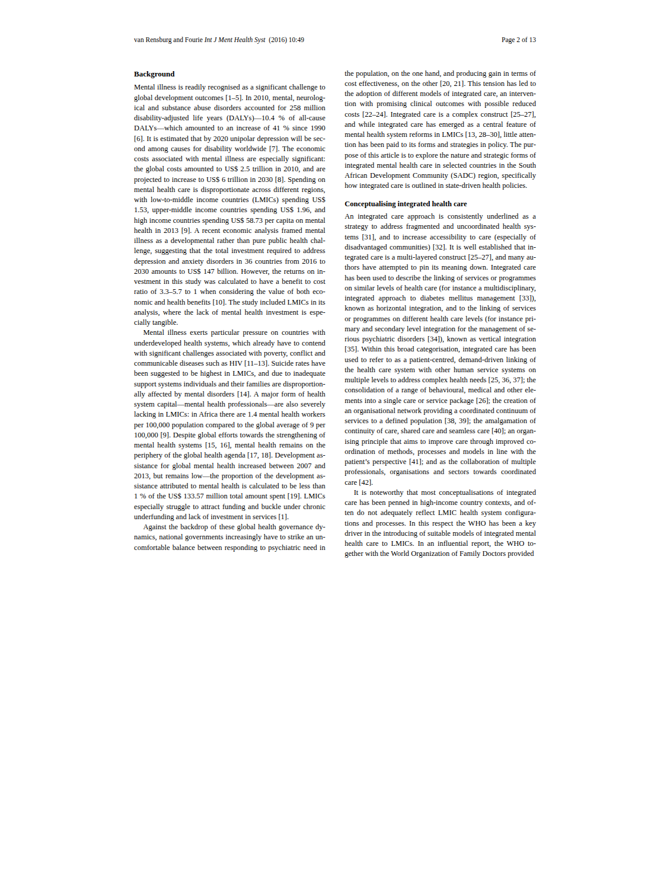van Rensburg and Fourie Int J Ment Health Syst (2016) 10:49
Page 2 of 13
Background
Mental illness is readily recognised as a significant challenge to global development outcomes [1–5]. In 2010, mental, neurological and substance abuse disorders accounted for 258 million disability-adjusted life years (DALYs)—10.4 % of all-cause DALYs—which amounted to an increase of 41 % since 1990 [6]. It is estimated that by 2020 unipolar depression will be second among causes for disability worldwide [7]. The economic costs associated with mental illness are especially significant: the global costs amounted to US$ 2.5 trillion in 2010, and are projected to increase to US$ 6 trillion in 2030 [8]. Spending on mental health care is disproportionate across different regions, with low-to-middle income countries (LMICs) spending US$ 1.53, upper-middle income countries spending US$ 1.96, and high income countries spending US$ 58.73 per capita on mental health in 2013 [9]. A recent economic analysis framed mental illness as a developmental rather than pure public health challenge, suggesting that the total investment required to address depression and anxiety disorders in 36 countries from 2016 to 2030 amounts to US$ 147 billion. However, the returns on investment in this study was calculated to have a benefit to cost ratio of 3.3–5.7 to 1 when considering the value of both economic and health benefits [10]. The study included LMICs in its analysis, where the lack of mental health investment is especially tangible.
Mental illness exerts particular pressure on countries with underdeveloped health systems, which already have to contend with significant challenges associated with poverty, conflict and communicable diseases such as HIV [11–13]. Suicide rates have been suggested to be highest in LMICs, and due to inadequate support systems individuals and their families are disproportionally affected by mental disorders [14]. A major form of health system capital—mental health professionals—are also severely lacking in LMICs: in Africa there are 1.4 mental health workers per 100,000 population compared to the global average of 9 per 100,000 [9]. Despite global efforts towards the strengthening of mental health systems [15, 16], mental health remains on the periphery of the global health agenda [17, 18]. Development assistance for global mental health increased between 2007 and 2013, but remains low—the proportion of the development assistance attributed to mental health is calculated to be less than 1 % of the US$ 133.57 million total amount spent [19]. LMICs especially struggle to attract funding and buckle under chronic underfunding and lack of investment in services [1].
Against the backdrop of these global health governance dynamics, national governments increasingly have to strike an uncomfortable balance between responding to psychiatric need in the population, on the one hand, and producing gain in terms of cost effectiveness, on the other [20, 21]. This tension has led to the adoption of different models of integrated care, an intervention with promising clinical outcomes with possible reduced costs [22–24]. Integrated care is a complex construct [25–27], and while integrated care has emerged as a central feature of mental health system reforms in LMICs [13, 28–30], little attention has been paid to its forms and strategies in policy. The purpose of this article is to explore the nature and strategic forms of integrated mental health care in selected countries in the South African Development Community (SADC) region, specifically how integrated care is outlined in state-driven health policies.
Conceptualising integrated health care
An integrated care approach is consistently underlined as a strategy to address fragmented and uncoordinated health systems [31], and to increase accessibility to care (especially of disadvantaged communities) [32]. It is well established that integrated care is a multi-layered construct [25–27], and many authors have attempted to pin its meaning down. Integrated care has been used to describe the linking of services or programmes on similar levels of health care (for instance a multidisciplinary, integrated approach to diabetes mellitus management [33]), known as horizontal integration, and to the linking of services or programmes on different health care levels (for instance primary and secondary level integration for the management of serious psychiatric disorders [34]), known as vertical integration [35]. Within this broad categorisation, integrated care has been used to refer to as a patient-centred, demand-driven linking of the health care system with other human service systems on multiple levels to address complex health needs [25, 36, 37]; the consolidation of a range of behavioural, medical and other elements into a single care or service package [26]; the creation of an organisational network providing a coordinated continuum of services to a defined population [38, 39]; the amalgamation of continuity of care, shared care and seamless care [40]; an organising principle that aims to improve care through improved coordination of methods, processes and models in line with the patient’s perspective [41]; and as the collaboration of multiple professionals, organisations and sectors towards coordinated care [42].
It is noteworthy that most conceptualisations of integrated care has been penned in high-income country contexts, and often do not adequately reflect LMIC health system configurations and processes. In this respect the WHO has been a key driver in the introducing of suitable models of integrated mental health care to LMICs. In an influential report, the WHO together with the World Organization of Family Doctors provided